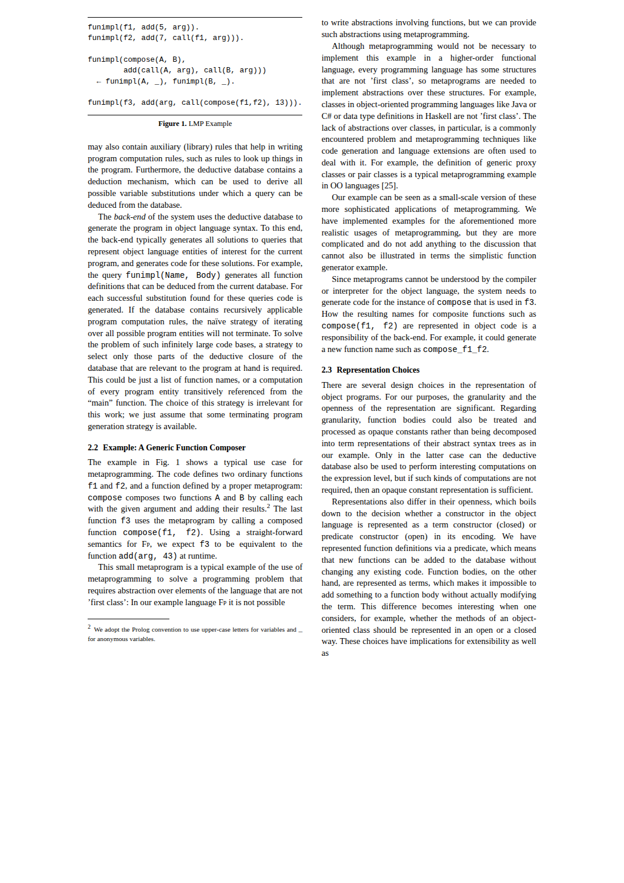funimpl(f1, add(5, arg)).
funimpl(f2, add(7, call(f1, arg))).

funimpl(compose(A, B),
        add(call(A, arg), call(B, arg)))
  ← funimpl(A, _), funimpl(B, _).

funimpl(f3, add(arg, call(compose(f1,f2), 13))).
Figure 1. LMP Example
may also contain auxiliary (library) rules that help in writing program computation rules, such as rules to look up things in the program. Furthermore, the deductive database contains a deduction mechanism, which can be used to derive all possible variable substitutions under which a query can be deduced from the database.
The back-end of the system uses the deductive database to generate the program in object language syntax. To this end, the back-end typically generates all solutions to queries that represent object language entities of interest for the current program, and generates code for these solutions. For example, the query funimpl(Name, Body) generates all function definitions that can be deduced from the current database. For each successful substitution found for these queries code is generated. If the database contains recursively applicable program computation rules, the naïve strategy of iterating over all possible program entities will not terminate. To solve the problem of such infinitely large code bases, a strategy to select only those parts of the deductive closure of the database that are relevant to the program at hand is required. This could be just a list of function names, or a computation of every program entity transitively referenced from the “main” function. The choice of this strategy is irrelevant for this work; we just assume that some terminating program generation strategy is available.
2.2 Example: A Generic Function Composer
The example in Fig. 1 shows a typical use case for metaprogramming. The code defines two ordinary functions f1 and f2, and a function defined by a proper metaprogram: compose composes two functions A and B by calling each with the given argument and adding their results.2 The last function f3 uses the metaprogram by calling a composed function compose(f1, f2). Using a straight-forward semantics for Fp, we expect f3 to be equivalent to the function add(arg, 43) at runtime.
This small metaprogram is a typical example of the use of metaprogramming to solve a programming problem that requires abstraction over elements of the language that are not ’first class’: In our example language Fp it is not possible
2 We adopt the Prolog convention to use upper-case letters for variables and _ for anonymous variables.
to write abstractions involving functions, but we can provide such abstractions using metaprogramming.
Although metaprogramming would not be necessary to implement this example in a higher-order functional language, every programming language has some structures that are not ’first class’, so metaprograms are needed to implement abstractions over these structures. For example, classes in object-oriented programming languages like Java or C# or data type definitions in Haskell are not ’first class’. The lack of abstractions over classes, in particular, is a commonly encountered problem and metaprogramming techniques like code generation and language extensions are often used to deal with it. For example, the definition of generic proxy classes or pair classes is a typical metaprogramming example in OO languages [25].
Our example can be seen as a small-scale version of these more sophisticated applications of metaprogramming. We have implemented examples for the aforementioned more realistic usages of metaprogramming, but they are more complicated and do not add anything to the discussion that cannot also be illustrated in terms the simplistic function generator example.
Since metaprograms cannot be understood by the compiler or interpreter for the object language, the system needs to generate code for the instance of compose that is used in f3. How the resulting names for composite functions such as compose(f1, f2) are represented in object code is a responsibility of the back-end. For example, it could generate a new function name such as compose_f1_f2.
2.3 Representation Choices
There are several design choices in the representation of object programs. For our purposes, the granularity and the openness of the representation are significant. Regarding granularity, function bodies could also be treated and processed as opaque constants rather than being decomposed into term representations of their abstract syntax trees as in our example. Only in the latter case can the deductive database also be used to perform interesting computations on the expression level, but if such kinds of computations are not required, then an opaque constant representation is sufficient.
Representations also differ in their openness, which boils down to the decision whether a constructor in the object language is represented as a term constructor (closed) or predicate constructor (open) in its encoding. We have represented function definitions via a predicate, which means that new functions can be added to the database without changing any existing code. Function bodies, on the other hand, are represented as terms, which makes it impossible to add something to a function body without actually modifying the term. This difference becomes interesting when one considers, for example, whether the methods of an object-oriented class should be represented in an open or a closed way. These choices have implications for extensibility as well as